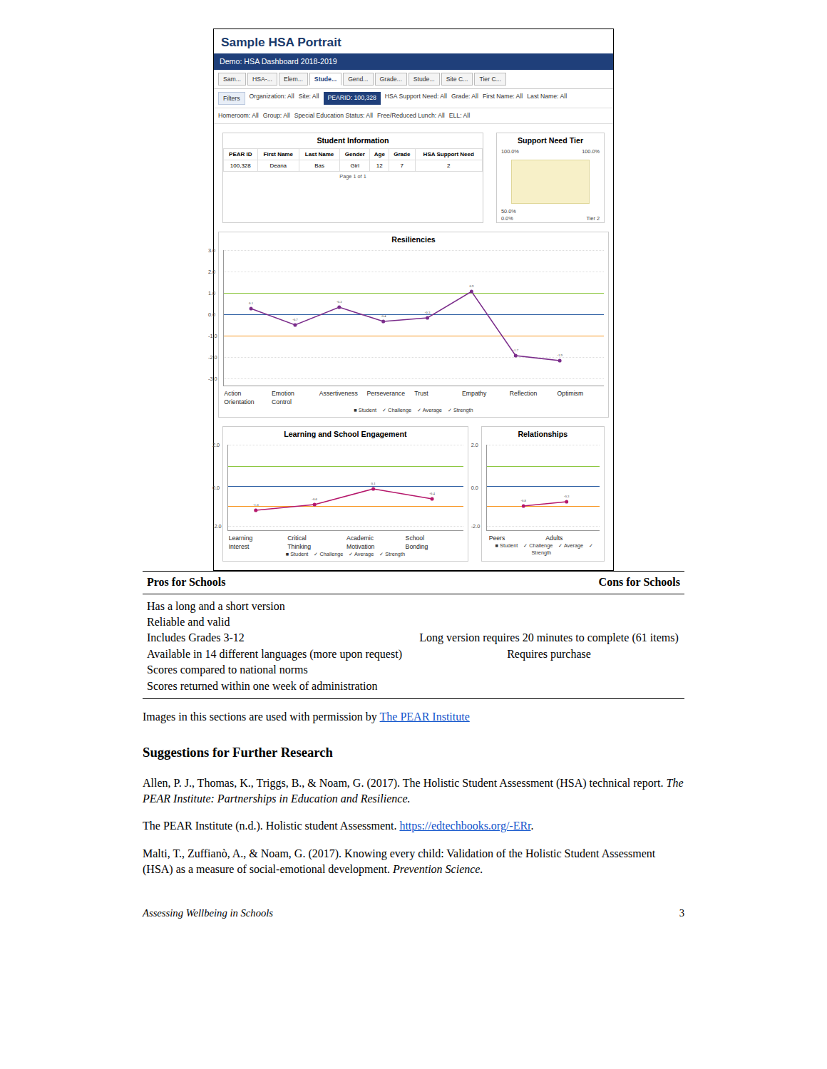Sample HSA Portrait
Demo: HSA Dashboard 2018-2019
Sam...
HSA-...
Elem...
Stude...
Gend...
Grade...
Stude...
Site C...
Tier C...
Filters
Organization: All
Site: All
PEARID: 100,328
HSA Support Need: All
Grade: All
First Name: All
Last Name: All
Homeroom: All
Group: All
Special Education Status: All
Free/Reduced Lunch: All
ELL: All
Student Information
| PEAR ID | First Name | Last Name | Gender | Age | Grade | HSA Support Need |
| --- | --- | --- | --- | --- | --- | --- |
| 100,328 | Deana | Bas | Girl | 12 | 7 | 2 |
Page 1 of 1
Support Need Tier
100.0% 100.0%
50.0%
0.0% Tier 2
Resiliencies
3.0
2.0
1.0
0.0
-1.0
-2.0
-3.0
0.1 -0.7 -0.3 -0.4 -0.3 0.9 -1.7 -1.9
Action
Orientation
Emotion
Control
Assertiveness
Perseverance
Trust
Empathy
Reflection
Optimism
■ Student✓ Challenge✓ Average✓ Strength
Learning and School Engagement
2.0
0.0
-2.0
-1.0 -0.6 0.1 -0.4
Learning
Interest
Critical
Thinking
Academic
Motivation
School
Bonding
■ Student✓ Challenge✓ Average✓ Strength
Relationships
2.0
0.0
-2.0
-0.8 -0.3
Peers
Adults
■ Student✓ Challenge✓ Average✓ Strength
| Pros for Schools | Cons for Schools |
| --- | --- |
| Has a long and a short version Reliable and valid Includes Grades 3-12 Available in 14 different languages (more upon request) Scores compared to national norms Scores returned within one week of administration | Long version requires 20 minutes to complete (61 items) Requires purchase |
Images in this sections are used with permission by The PEAR Institute
Suggestions for Further Research
Allen, P. J., Thomas, K., Triggs, B., & Noam, G. (2017). The Holistic Student Assessment (HSA) technical report. The PEAR Institute: Partnerships in Education and Resilience.
The PEAR Institute (n.d.). Holistic student Assessment. https://edtechbooks.org/-ERr.
Malti, T., Zuffianò, A., & Noam, G. (2017). Knowing every child: Validation of the Holistic Student Assessment (HSA) as a measure of social-emotional development. Prevention Science.
Assessing Wellbeing in Schools
3